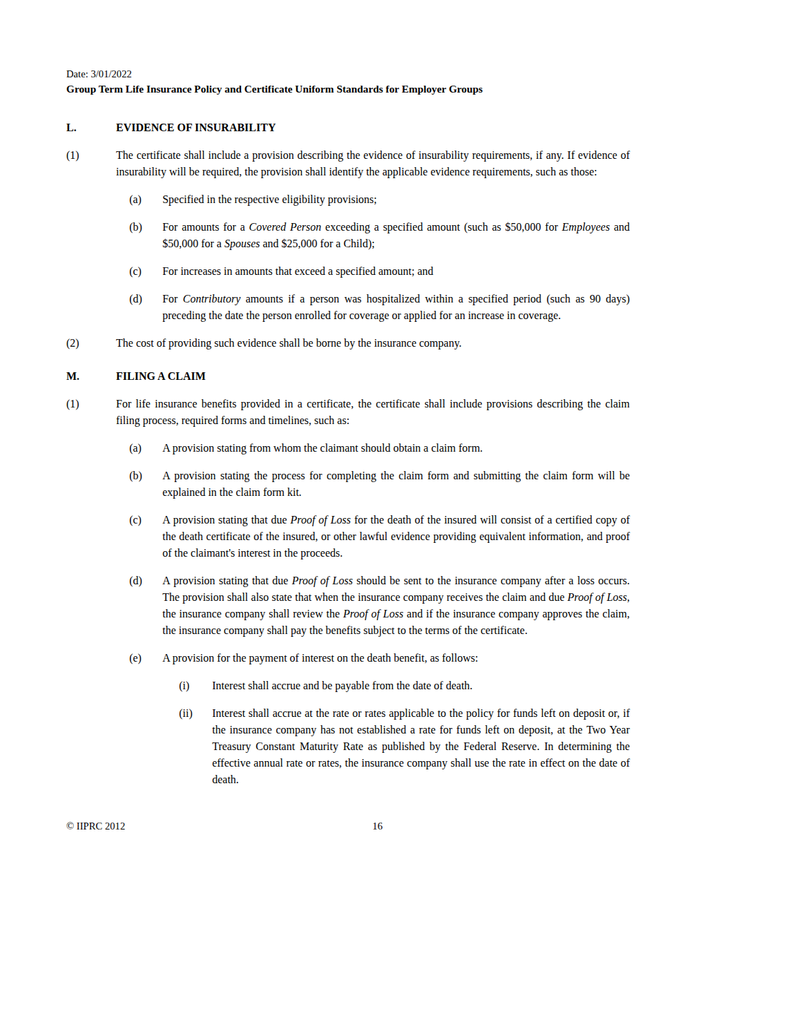Date: 3/01/2022
Group Term Life Insurance Policy and Certificate Uniform Standards for Employer Groups
L. EVIDENCE OF INSURABILITY
(1)
The certificate shall include a provision describing the evidence of insurability requirements, if any. If evidence of insurability will be required, the provision shall identify the applicable evidence requirements, such as those:
(a)
Specified in the respective eligibility provisions;
(b)
For amounts for a Covered Person exceeding a specified amount (such as $50,000 for Employees and $50,000 for a Spouses and $25,000 for a Child);
(c)
For increases in amounts that exceed a specified amount; and
(d)
For Contributory amounts if a person was hospitalized within a specified period (such as 90 days) preceding the date the person enrolled for coverage or applied for an increase in coverage.
(2)
The cost of providing such evidence shall be borne by the insurance company.
M. FILING A CLAIM
(1)
For life insurance benefits provided in a certificate, the certificate shall include provisions describing the claim filing process, required forms and timelines, such as:
(a)
A provision stating from whom the claimant should obtain a claim form.
(b)
A provision stating the process for completing the claim form and submitting the claim form will be explained in the claim form kit.
(c)
A provision stating that due Proof of Loss for the death of the insured will consist of a certified copy of the death certificate of the insured, or other lawful evidence providing equivalent information, and proof of the claimant's interest in the proceeds.
(d)
A provision stating that due Proof of Loss should be sent to the insurance company after a loss occurs. The provision shall also state that when the insurance company receives the claim and due Proof of Loss, the insurance company shall review the Proof of Loss and if the insurance company approves the claim, the insurance company shall pay the benefits subject to the terms of the certificate.
(e)
A provision for the payment of interest on the death benefit, as follows:
(i)
Interest shall accrue and be payable from the date of death.
(ii)
Interest shall accrue at the rate or rates applicable to the policy for funds left on deposit or, if the insurance company has not established a rate for funds left on deposit, at the Two Year Treasury Constant Maturity Rate as published by the Federal Reserve. In determining the effective annual rate or rates, the insurance company shall use the rate in effect on the date of death.
© IIPRC 2012
16